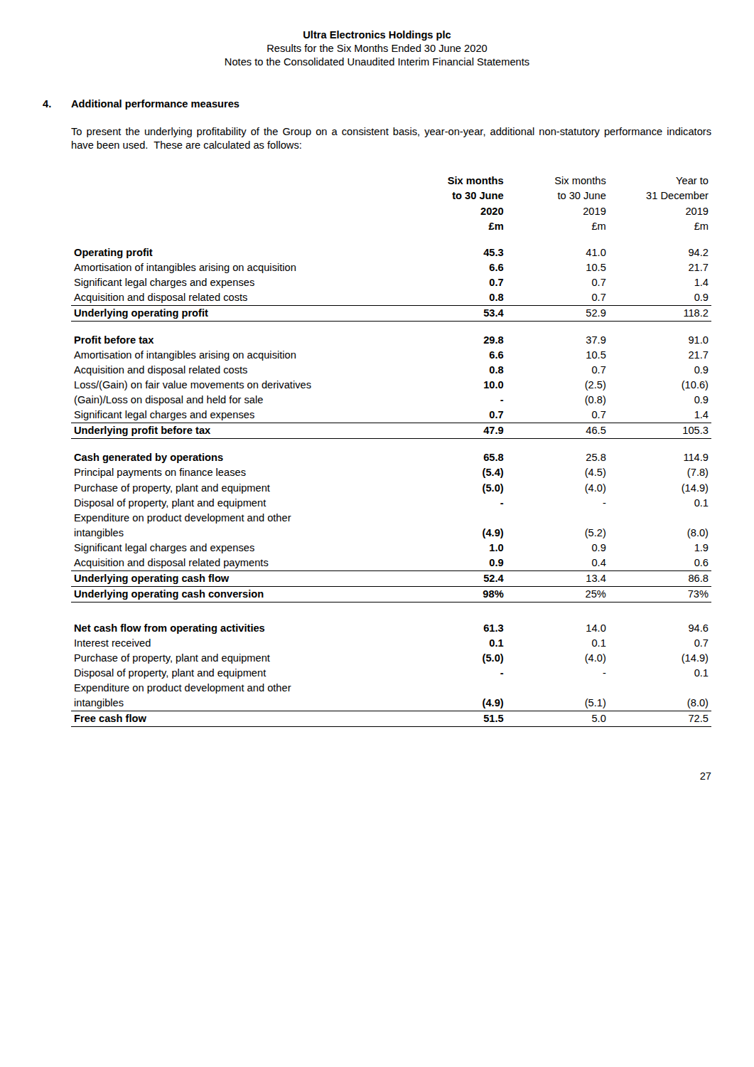Ultra Electronics Holdings plc
Results for the Six Months Ended 30 June 2020
Notes to the Consolidated Unaudited Interim Financial Statements
4. Additional performance measures
To present the underlying profitability of the Group on a consistent basis, year-on-year, additional non-statutory performance indicators have been used. These are calculated as follows:
| | Six months | Six months | Year to |
| --- | --- | --- | --- |
| | to 30 June | to 30 June | 31 December |
| | 2020 | 2019 | 2019 |
| | £m | £m | £m |
| Operating profit | 45.3 | 41.0 | 94.2 |
| Amortisation of intangibles arising on acquisition | 6.6 | 10.5 | 21.7 |
| Significant legal charges and expenses | 0.7 | 0.7 | 1.4 |
| Acquisition and disposal related costs | 0.8 | 0.7 | 0.9 |
| Underlying operating profit | 53.4 | 52.9 | 118.2 |
| Profit before tax | 29.8 | 37.9 | 91.0 |
| Amortisation of intangibles arising on acquisition | 6.6 | 10.5 | 21.7 |
| Acquisition and disposal related costs | 0.8 | 0.7 | 0.9 |
| Loss/(Gain) on fair value movements on derivatives | 10.0 | (2.5) | (10.6) |
| (Gain)/Loss on disposal and held for sale | - | (0.8) | 0.9 |
| Significant legal charges and expenses | 0.7 | 0.7 | 1.4 |
| Underlying profit before tax | 47.9 | 46.5 | 105.3 |
| Cash generated by operations | 65.8 | 25.8 | 114.9 |
| Principal payments on finance leases | (5.4) | (4.5) | (7.8) |
| Purchase of property, plant and equipment | (5.0) | (4.0) | (14.9) |
| Disposal of property, plant and equipment | - | - | 0.1 |
| Expenditure on product development and other | | | |
| intangibles | (4.9) | (5.2) | (8.0) |
| Significant legal charges and expenses | 1.0 | 0.9 | 1.9 |
| Acquisition and disposal related payments | 0.9 | 0.4 | 0.6 |
| Underlying operating cash flow | 52.4 | 13.4 | 86.8 |
| Underlying operating cash conversion | 98% | 25% | 73% |
| Net cash flow from operating activities | 61.3 | 14.0 | 94.6 |
| Interest received | 0.1 | 0.1 | 0.7 |
| Purchase of property, plant and equipment | (5.0) | (4.0) | (14.9) |
| Disposal of property, plant and equipment | - | - | 0.1 |
| Expenditure on product development and other | | | |
| intangibles | (4.9) | (5.1) | (8.0) |
| Free cash flow | 51.5 | 5.0 | 72.5 |
27